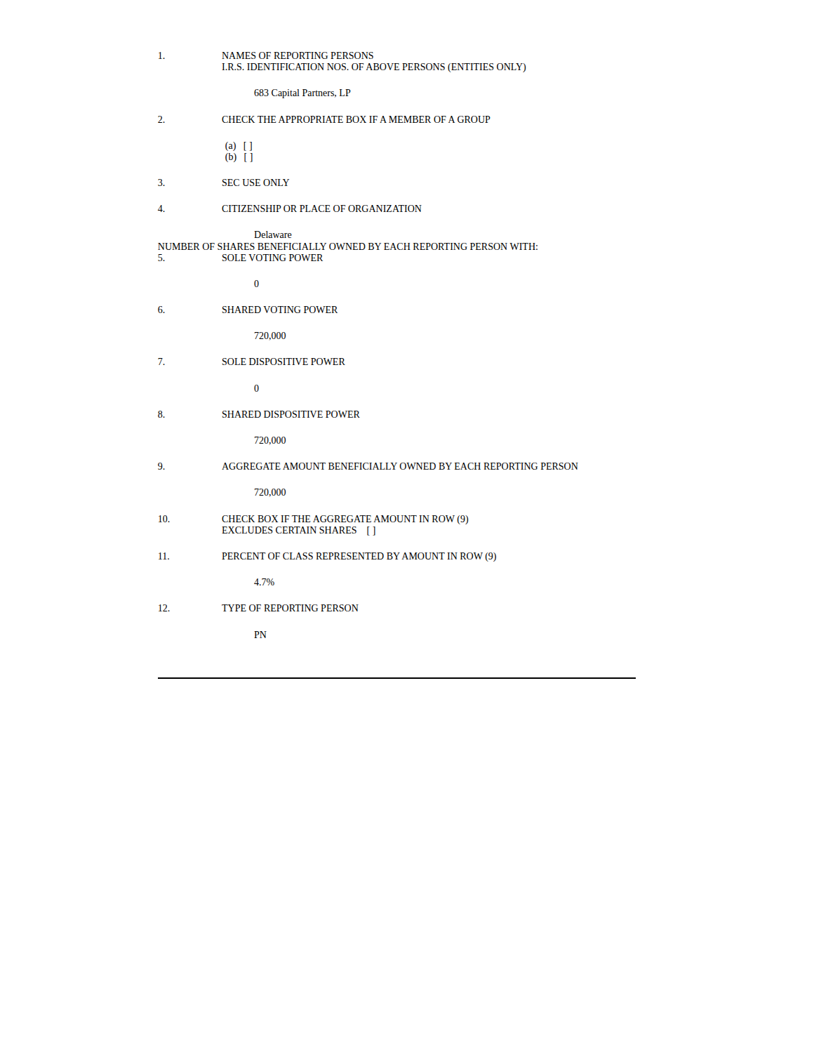| 1. | NAMES OF REPORTING PERSONS I.R.S. IDENTIFICATION NOS. OF ABOVE PERSONS (ENTITIES ONLY) 683 Capital Partners, LP |
| 2. | CHECK THE APPROPRIATE BOX IF A MEMBER OF A GROUP (a) [ ] (b) [ ] |
| 3. | SEC USE ONLY |
| 4. | CITIZENSHIP OR PLACE OF ORGANIZATION Delaware |
| NUMBER OF SHARES BENEFICIALLY OWNED BY EACH REPORTING PERSON WITH: |
| 5. | SOLE VOTING POWER 0 |
| 6. | SHARED VOTING POWER 720,000 |
| 7. | SOLE DISPOSITIVE POWER 0 |
| 8. | SHARED DISPOSITIVE POWER 720,000 |
| 9. | AGGREGATE AMOUNT BENEFICIALLY OWNED BY EACH REPORTING PERSON 720,000 |
| 10. | CHECK BOX IF THE AGGREGATE AMOUNT IN ROW (9) EXCLUDES CERTAIN SHARES [ ] |
| 11. | PERCENT OF CLASS REPRESENTED BY AMOUNT IN ROW (9) 4.7% |
| 12. | TYPE OF REPORTING PERSON PN |